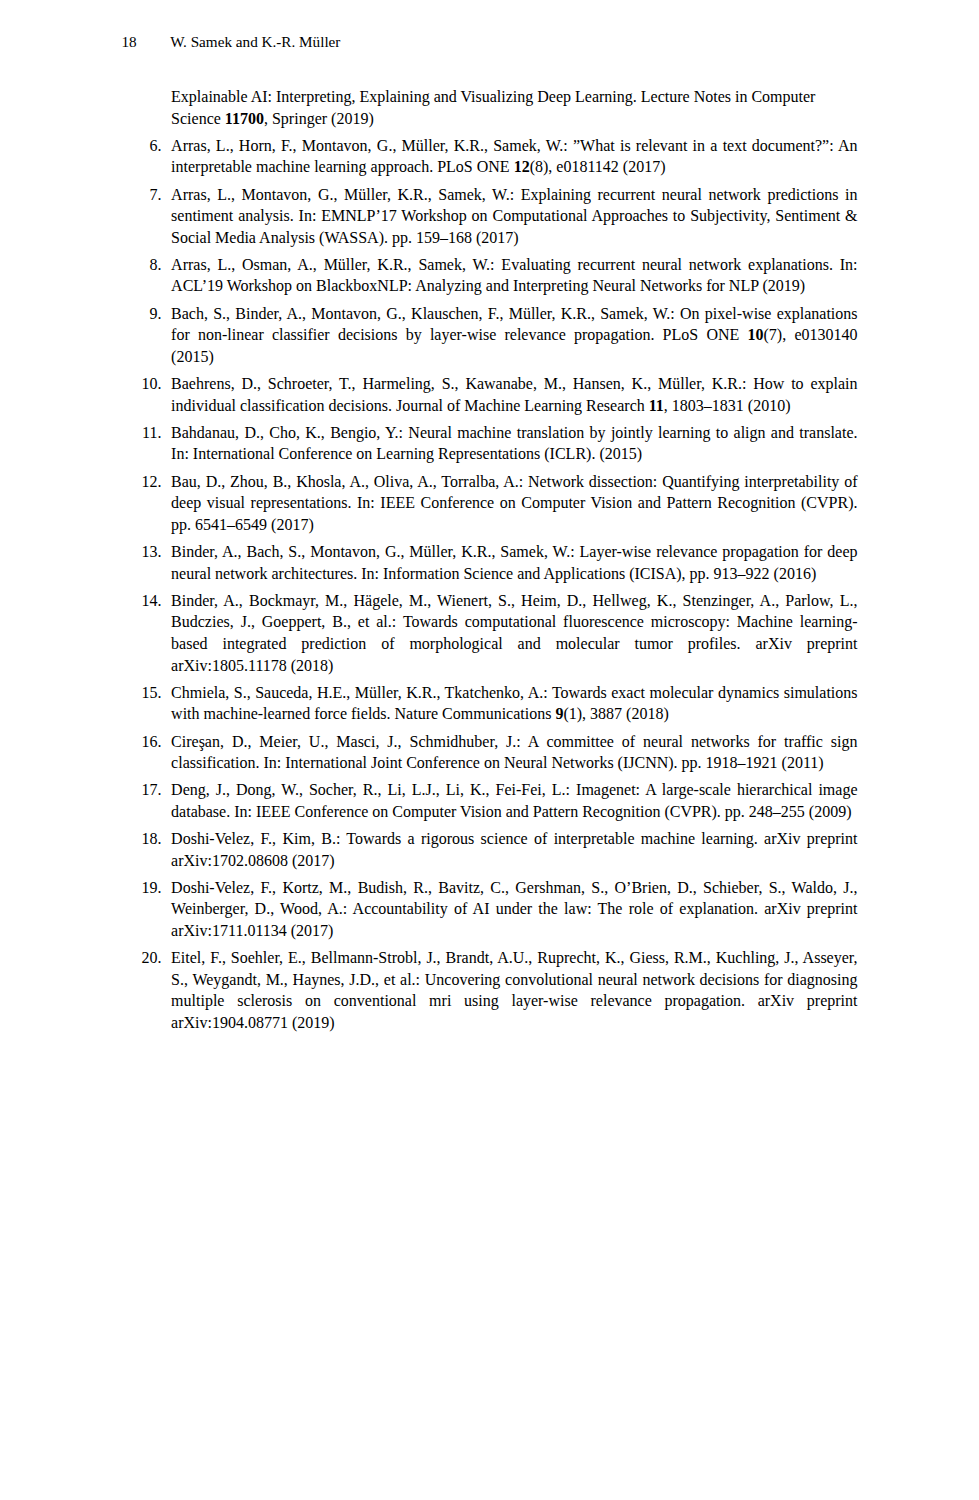18 W. Samek and K.-R. Müller
Explainable AI: Interpreting, Explaining and Visualizing Deep Learning. Lecture Notes in Computer Science 11700, Springer (2019)
6. Arras, L., Horn, F., Montavon, G., Müller, K.R., Samek, W.: ”What is relevant in a text document?”: An interpretable machine learning approach. PLoS ONE 12(8), e0181142 (2017)
7. Arras, L., Montavon, G., Müller, K.R., Samek, W.: Explaining recurrent neural network predictions in sentiment analysis. In: EMNLP’17 Workshop on Computational Approaches to Subjectivity, Sentiment & Social Media Analysis (WASSA). pp. 159–168 (2017)
8. Arras, L., Osman, A., Müller, K.R., Samek, W.: Evaluating recurrent neural network explanations. In: ACL’19 Workshop on BlackboxNLP: Analyzing and Interpreting Neural Networks for NLP (2019)
9. Bach, S., Binder, A., Montavon, G., Klauschen, F., Müller, K.R., Samek, W.: On pixel-wise explanations for non-linear classifier decisions by layer-wise relevance propagation. PLoS ONE 10(7), e0130140 (2015)
10. Baehrens, D., Schroeter, T., Harmeling, S., Kawanabe, M., Hansen, K., Müller, K.R.: How to explain individual classification decisions. Journal of Machine Learning Research 11, 1803–1831 (2010)
11. Bahdanau, D., Cho, K., Bengio, Y.: Neural machine translation by jointly learning to align and translate. In: International Conference on Learning Representations (ICLR). (2015)
12. Bau, D., Zhou, B., Khosla, A., Oliva, A., Torralba, A.: Network dissection: Quantifying interpretability of deep visual representations. In: IEEE Conference on Computer Vision and Pattern Recognition (CVPR). pp. 6541–6549 (2017)
13. Binder, A., Bach, S., Montavon, G., Müller, K.R., Samek, W.: Layer-wise relevance propagation for deep neural network architectures. In: Information Science and Applications (ICISA), pp. 913–922 (2016)
14. Binder, A., Bockmayr, M., Hägele, M., Wienert, S., Heim, D., Hellweg, K., Stenzinger, A., Parlow, L., Budczies, J., Goeppert, B., et al.: Towards computational fluorescence microscopy: Machine learning-based integrated prediction of morphological and molecular tumor profiles. arXiv preprint arXiv:1805.11178 (2018)
15. Chmiela, S., Sauceda, H.E., Müller, K.R., Tkatchenko, A.: Towards exact molecular dynamics simulations with machine-learned force fields. Nature Communications 9(1), 3887 (2018)
16. Cireşan, D., Meier, U., Masci, J., Schmidhuber, J.: A committee of neural networks for traffic sign classification. In: International Joint Conference on Neural Networks (IJCNN). pp. 1918–1921 (2011)
17. Deng, J., Dong, W., Socher, R., Li, L.J., Li, K., Fei-Fei, L.: Imagenet: A large-scale hierarchical image database. In: IEEE Conference on Computer Vision and Pattern Recognition (CVPR). pp. 248–255 (2009)
18. Doshi-Velez, F., Kim, B.: Towards a rigorous science of interpretable machine learning. arXiv preprint arXiv:1702.08608 (2017)
19. Doshi-Velez, F., Kortz, M., Budish, R., Bavitz, C., Gershman, S., O’Brien, D., Schieber, S., Waldo, J., Weinberger, D., Wood, A.: Accountability of AI under the law: The role of explanation. arXiv preprint arXiv:1711.01134 (2017)
20. Eitel, F., Soehler, E., Bellmann-Strobl, J., Brandt, A.U., Ruprecht, K., Giess, R.M., Kuchling, J., Asseyer, S., Weygandt, M., Haynes, J.D., et al.: Uncovering convolutional neural network decisions for diagnosing multiple sclerosis on conventional mri using layer-wise relevance propagation. arXiv preprint arXiv:1904.08771 (2019)